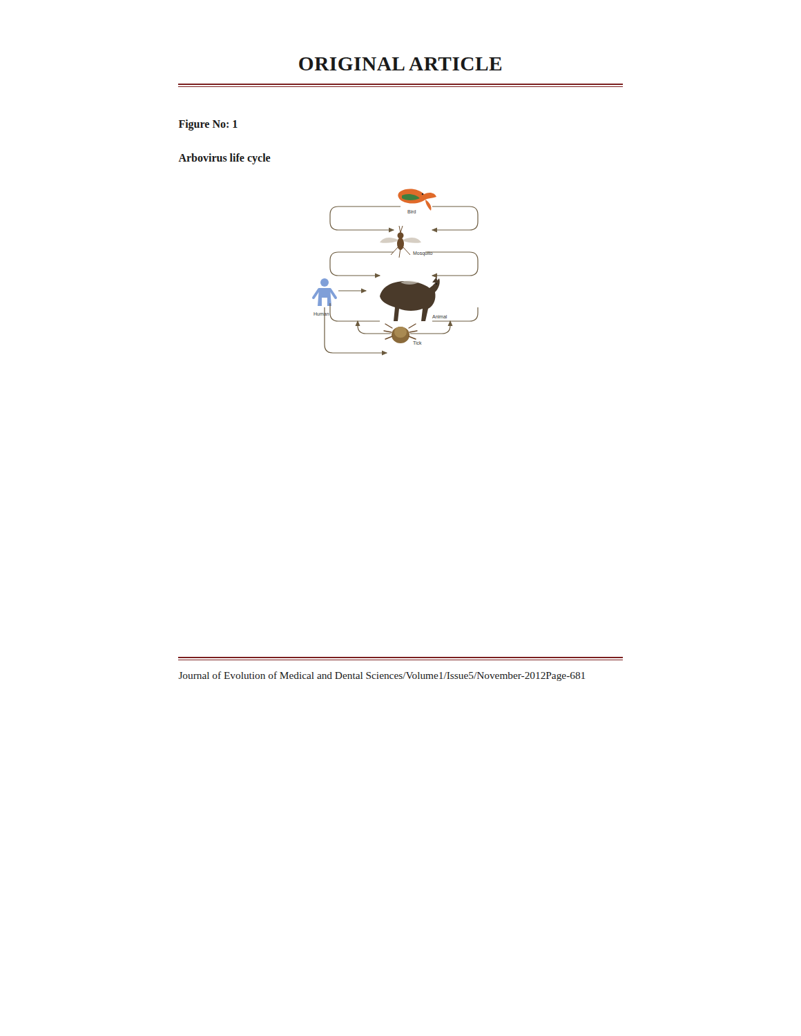ORIGINAL ARTICLE
Figure No: 1
Arbovirus life cycle
Bird Mosquito Human Animal Tick
Journal of Evolution of Medical and Dental Sciences/Volume1/Issue5/November-2012Page-681